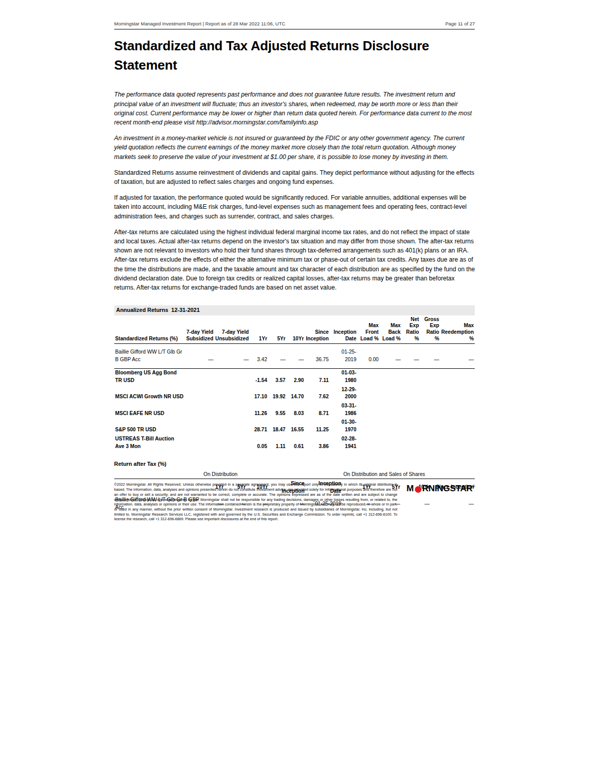Morningstar Managed Investment Report | Report as of 28 Mar 2022 11:06, UTC
Page 11 of 27
Standardized and Tax Adjusted Returns Disclosure Statement
The performance data quoted represents past performance and does not guarantee future results. The investment return and principal value of an investment will fluctuate; thus an investor's shares, when redeemed, may be worth more or less than their original cost. Current performance may be lower or higher than return data quoted herein. For performance data current to the most recent month-end please visit http://advisor.morningstar.com/familyinfo.asp
An investment in a money-market vehicle is not insured or guaranteed by the FDIC or any other government agency. The current yield quotation reflects the current earnings of the money market more closely than the total return quotation. Although money markets seek to preserve the value of your investment at $1.00 per share, it is possible to lose money by investing in them.
Standardized Returns assume reinvestment of dividends and capital gains. They depict performance without adjusting for the effects of taxation, but are adjusted to reflect sales charges and ongoing fund expenses.
If adjusted for taxation, the performance quoted would be significantly reduced. For variable annuities, additional expenses will be taken into account, including M&E risk charges, fund-level expenses such as management fees and operating fees, contract-level administration fees, and charges such as surrender, contract, and sales charges.
After-tax returns are calculated using the highest individual federal marginal income tax rates, and do not reflect the impact of state and local taxes. Actual after-tax returns depend on the investor's tax situation and may differ from those shown. The after-tax returns shown are not relevant to investors who hold their fund shares through tax-deferred arrangements such as 401(k) plans or an IRA. After-tax returns exclude the effects of either the alternative minimum tax or phase-out of certain tax credits. Any taxes due are as of the time the distributions are made, and the taxable amount and tax character of each distribution are as specified by the fund on the dividend declaration date. Due to foreign tax credits or realized capital losses, after-tax returns may be greater than beforetax returns. After-tax returns for exchange-traded funds are based on net asset value.
Annualized Returns12-31-2021
| Standardized Returns (%) | 7-day Yield Subsidized | 7-day Yield Unsubsidized | 1Yr | 5Yr | 10Yr | Since Inception | Inception Date | Max Front Load % | Max Back Load % | Net Exp Ratio % | Gross Exp Ratio % | Max Reedemption % |
| --- | --- | --- | --- | --- | --- | --- | --- | --- | --- | --- | --- | --- |
| Baillie Gifford WW L/T Glb Gr B GBP Acc | — | — | 3.42 | — | — | 36.75 | 01-25-2019 | 0.00 | — | — | — | — |
| Bloomberg US Agg Bond TR USD | | | -1.54 | 3.57 | 2.90 | 7.11 | 01-03-1980 | | | | | |
| MSCI ACWI Growth NR USD | | | 17.10 | 19.92 | 14.70 | 7.62 | 12-29-2000 | | | | | |
| MSCI EAFE NR USD | | | 11.26 | 9.55 | 8.03 | 8.71 | 03-31-1986 | | | | | |
| S&P 500 TR USD | | | 28.71 | 18.47 | 16.55 | 11.25 | 01-30-1970 | | | | | |
| USTREAS T-Bill Auction Ave 3 Mon | | | 0.05 | 1.11 | 0.61 | 3.86 | 02-28-1941 | | | | | |
Return after Tax (%)
| | On Distribution | On Distribution and Sales of Shares |
| --- | --- | --- |
| | 1Yr | 5Yr | 10Yr | Since Inception | Inception Date | 1Yr | 5Yr | 10Yr | Since Inception |
| Baillie Gifford WW L/T Glb Gr B GBP Acc | — | — | — | — | 01-25-2019 | — | — | — | — |
©2022 Morningstar. All Rights Reserved. Unless otherwise provided in a separate agreement, you may use this report only in the country in which its original distributor is based. The information, data, analyses and opinions presented herein do not constitute investment advice; are provided solely for informational purposes and therefore are not an offer to buy or sell a security; and are not warranted to be correct, complete or accurate. The opinions expressed are as of the date written and are subject to change without notice. Except as otherwise required by law, Morningstar shall not be responsible for any trading decisions, damages or other losses resulting from, or related to, the information, data, analyses or opinions or their use. The information contained herein is the proprietary property of Morningstar and may not be reproduced, in whole or in part, or used in any manner, without the prior written consent of Morningstar. Investment research is produced and issued by subsidiaries of Morningstar, Inc. including, but not limited to, Morningstar Research Services LLC, registered with and governed by the U.S. Securities and Exchange Commission. To order reprints, call +1 312-696-6100. To license the research, call +1 312-696-6869. Please see important disclosures at the end of this report.
M RNINGSTAR®